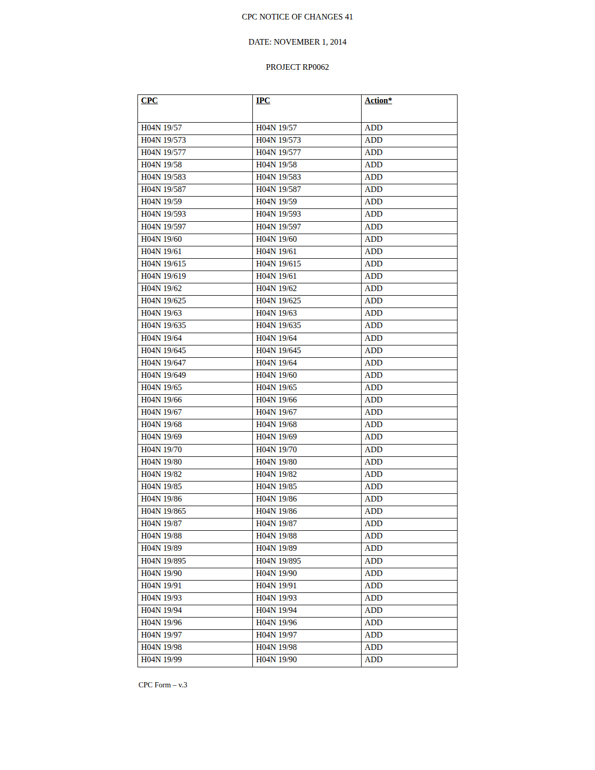CPC NOTICE OF CHANGES 41
DATE: NOVEMBER 1, 2014
PROJECT RP0062
| CPC | IPC | Action* |
| --- | --- | --- |
| H04N 19/57 | H04N 19/57 | ADD |
| H04N 19/573 | H04N 19/573 | ADD |
| H04N 19/577 | H04N 19/577 | ADD |
| H04N 19/58 | H04N 19/58 | ADD |
| H04N 19/583 | H04N 19/583 | ADD |
| H04N 19/587 | H04N 19/587 | ADD |
| H04N 19/59 | H04N 19/59 | ADD |
| H04N 19/593 | H04N 19/593 | ADD |
| H04N 19/597 | H04N 19/597 | ADD |
| H04N 19/60 | H04N 19/60 | ADD |
| H04N 19/61 | H04N 19/61 | ADD |
| H04N 19/615 | H04N 19/615 | ADD |
| H04N 19/619 | H04N 19/61 | ADD |
| H04N 19/62 | H04N 19/62 | ADD |
| H04N 19/625 | H04N 19/625 | ADD |
| H04N 19/63 | H04N 19/63 | ADD |
| H04N 19/635 | H04N 19/635 | ADD |
| H04N 19/64 | H04N 19/64 | ADD |
| H04N 19/645 | H04N 19/645 | ADD |
| H04N 19/647 | H04N 19/64 | ADD |
| H04N 19/649 | H04N 19/60 | ADD |
| H04N 19/65 | H04N 19/65 | ADD |
| H04N 19/66 | H04N 19/66 | ADD |
| H04N 19/67 | H04N 19/67 | ADD |
| H04N 19/68 | H04N 19/68 | ADD |
| H04N 19/69 | H04N 19/69 | ADD |
| H04N 19/70 | H04N 19/70 | ADD |
| H04N 19/80 | H04N 19/80 | ADD |
| H04N 19/82 | H04N 19/82 | ADD |
| H04N 19/85 | H04N 19/85 | ADD |
| H04N 19/86 | H04N 19/86 | ADD |
| H04N 19/865 | H04N 19/86 | ADD |
| H04N 19/87 | H04N 19/87 | ADD |
| H04N 19/88 | H04N 19/88 | ADD |
| H04N 19/89 | H04N 19/89 | ADD |
| H04N 19/895 | H04N 19/895 | ADD |
| H04N 19/90 | H04N 19/90 | ADD |
| H04N 19/91 | H04N 19/91 | ADD |
| H04N 19/93 | H04N 19/93 | ADD |
| H04N 19/94 | H04N 19/94 | ADD |
| H04N 19/96 | H04N 19/96 | ADD |
| H04N 19/97 | H04N 19/97 | ADD |
| H04N 19/98 | H04N 19/98 | ADD |
| H04N 19/99 | H04N 19/90 | ADD |
CPC Form – v.3